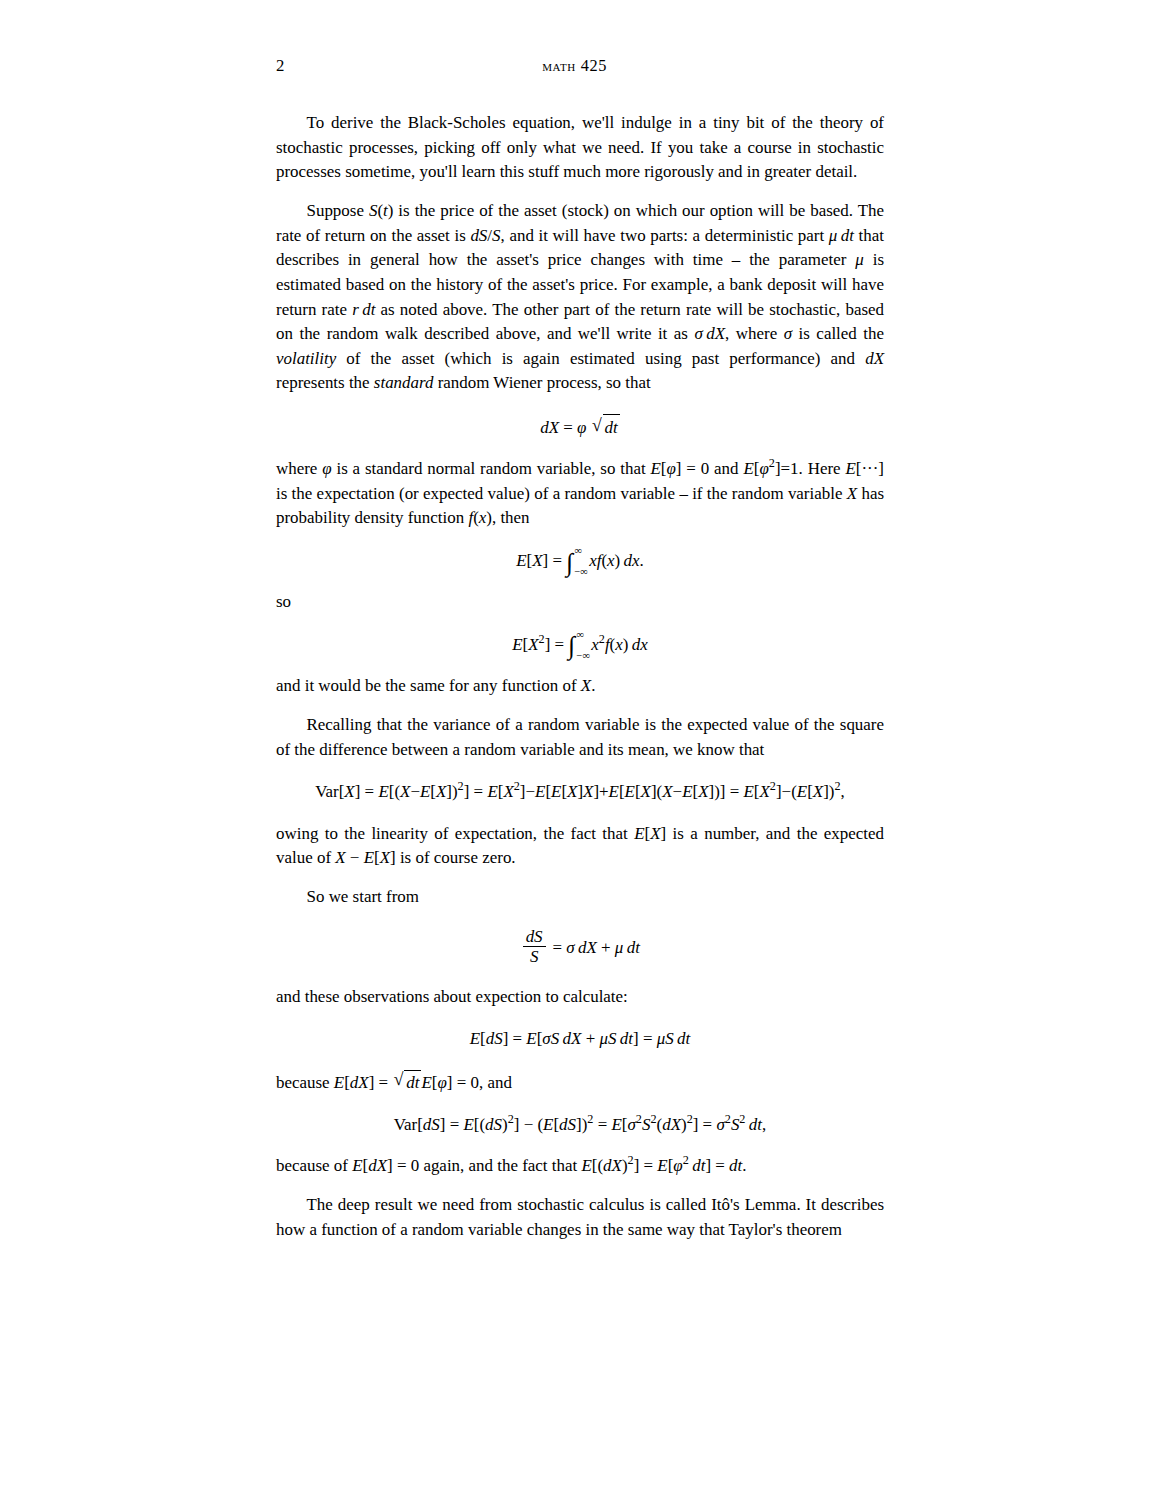2 math 425
To derive the Black-Scholes equation, we'll indulge in a tiny bit of the theory of stochastic processes, picking off only what we need. If you take a course in stochastic processes sometime, you'll learn this stuff much more rigorously and in greater detail.
Suppose S(t) is the price of the asset (stock) on which our option will be based. The rate of return on the asset is dS/S, and it will have two parts: a deterministic part μ dt that describes in general how the asset's price changes with time – the parameter μ is estimated based on the history of the asset's price. For example, a bank deposit will have return rate r dt as noted above. The other part of the return rate will be stochastic, based on the random walk described above, and we'll write it as σ dX, where σ is called the volatility of the asset (which is again estimated using past performance) and dX represents the standard random Wiener process, so that
dX = φ dt
where φ is a standard normal random variable, so that E[φ] = 0 and E[φ2]=1. Here E[···] is the expectation (or expected value) of a random variable – if the random variable X has probability density function f(x), then
E[X] = ∫∞−∞xf(x) dx.
so
E[X2] = ∫∞−∞x2f(x) dx
and it would be the same for any function of X.
Recalling that the variance of a random variable is the expected value of the square of the difference between a random variable and its mean, we know that
Var[X] = E[(X−E[X])2] = E[X2]−E[E[X]X]+E[E[X](X−E[X])] = E[X2]−(E[X])2,
owing to the linearity of expectation, the fact that E[X] is a number, and the expected value of X − E[X] is of course zero.
So we start from
dS S = σ dX + μ dt
and these observations about expection to calculate:
E[dS] = E[σS dX + μS dt] = μS dt
because E[dX] = dt E[φ] = 0, and
Var[dS] = E[(dS)2] − (E[dS])2 = E[σ2S2(dX)2] = σ2S2 dt,
because of E[dX] = 0 again, and the fact that E[(dX)2] = E[φ2 dt] = dt.
The deep result we need from stochastic calculus is called Itô's Lemma. It describes how a function of a random variable changes in the same way that Taylor's theorem